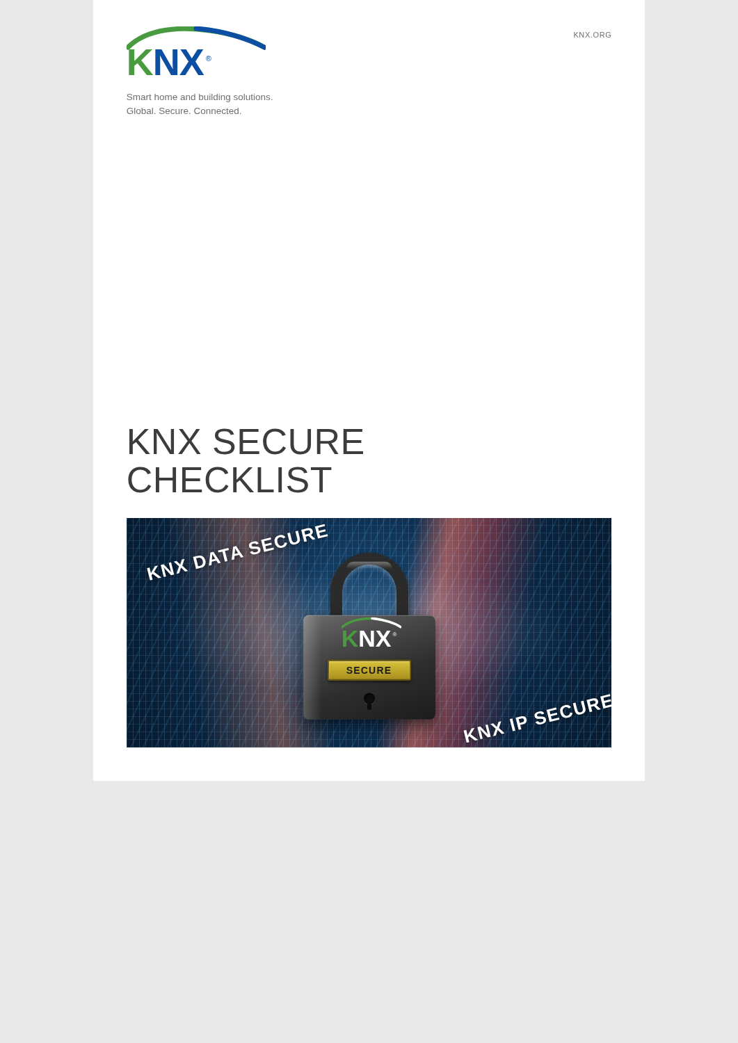KNX®
Smart home and building solutions.
Global. Secure. Connected.
KNX.ORG
KNX Secure
Checklist
KNX DATA SECURE KNX IP SECURE
KNX®
SECURE